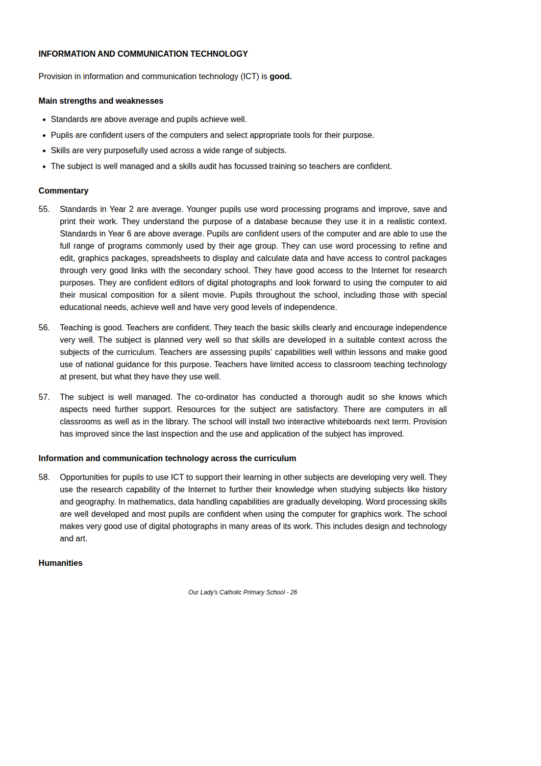Information and Communication Technology
Provision in information and communication technology (ICT) is good.
Main strengths and weaknesses
Standards are above average and pupils achieve well.
Pupils are confident users of the computers and select appropriate tools for their purpose.
Skills are very purposefully used across a wide range of subjects.
The subject is well managed and a skills audit has focussed training so teachers are confident.
Commentary
55. Standards in Year 2 are average. Younger pupils use word processing programs and improve, save and print their work. They understand the purpose of a database because they use it in a realistic context. Standards in Year 6 are above average. Pupils are confident users of the computer and are able to use the full range of programs commonly used by their age group. They can use word processing to refine and edit, graphics packages, spreadsheets to display and calculate data and have access to control packages through very good links with the secondary school. They have good access to the Internet for research purposes. They are confident editors of digital photographs and look forward to using the computer to aid their musical composition for a silent movie. Pupils throughout the school, including those with special educational needs, achieve well and have very good levels of independence.
56. Teaching is good. Teachers are confident. They teach the basic skills clearly and encourage independence very well. The subject is planned very well so that skills are developed in a suitable context across the subjects of the curriculum. Teachers are assessing pupils' capabilities well within lessons and make good use of national guidance for this purpose. Teachers have limited access to classroom teaching technology at present, but what they have they use well.
57. The subject is well managed. The co-ordinator has conducted a thorough audit so she knows which aspects need further support. Resources for the subject are satisfactory. There are computers in all classrooms as well as in the library. The school will install two interactive whiteboards next term. Provision has improved since the last inspection and the use and application of the subject has improved.
Information and communication technology across the curriculum
58. Opportunities for pupils to use ICT to support their learning in other subjects are developing very well. They use the research capability of the Internet to further their knowledge when studying subjects like history and geography. In mathematics, data handling capabilities are gradually developing. Word processing skills are well developed and most pupils are confident when using the computer for graphics work. The school makes very good use of digital photographs in many areas of its work. This includes design and technology and art.
Humanities
Our Lady's Catholic Primary School - 26